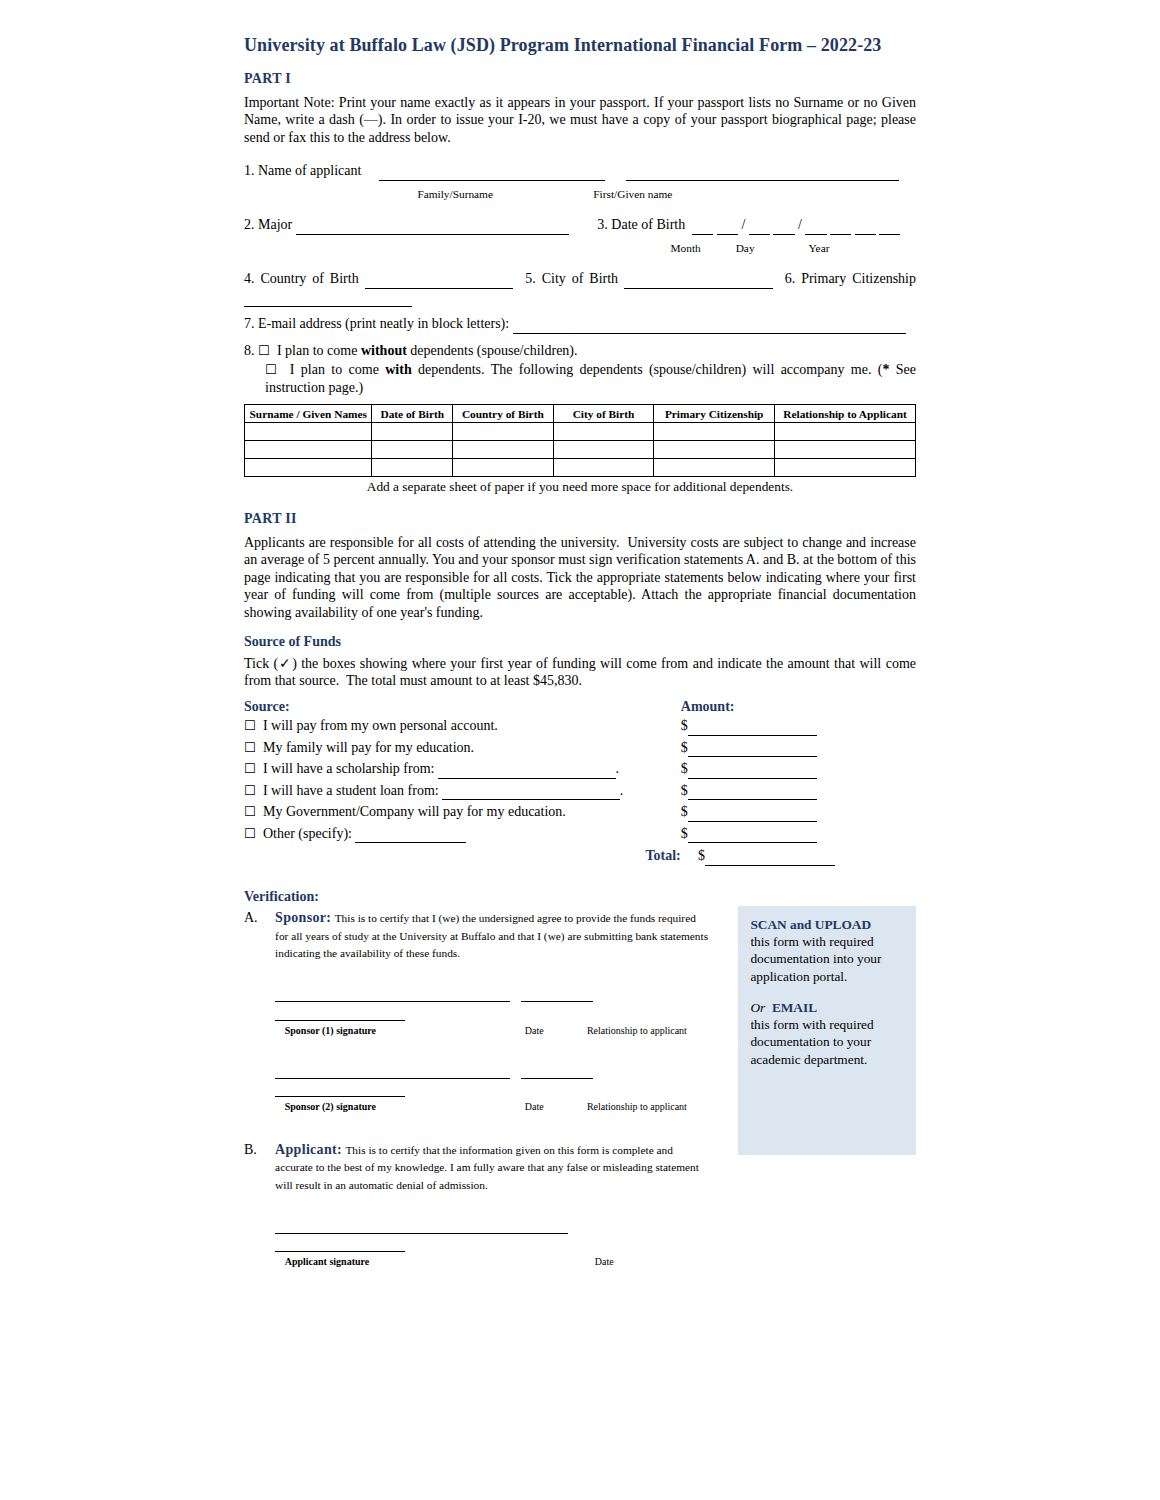University at Buffalo Law (JSD) Program International Financial Form – 2022-23
PART I
Important Note: Print your name exactly as it appears in your passport. If your passport lists no Surname or no Given Name, write a dash (—). In order to issue your I-20, we must have a copy of your passport biographical page; please send or fax this to the address below.
1. Name of applicant
Family/Surname First/Given name
2. Major 3. Date of Birth / /
Month Day Year
4. Country of Birth 5. City of Birth 6. Primary Citizenship
7. E-mail address (print neatly in block letters):
8. ☐ I plan to come without dependents (spouse/children).
☐ I plan to come with dependents. The following dependents (spouse/children) will accompany me. (* See instruction page.)
| Surname / Given Names | Date of Birth | Country of Birth | City of Birth | Primary Citizenship | Relationship to Applicant |
| --- | --- | --- | --- | --- | --- |
Add a separate sheet of paper if you need more space for additional dependents.
PART II
Applicants are responsible for all costs of attending the university. University costs are subject to change and increase an average of 5 percent annually. You and your sponsor must sign verification statements A. and B. at the bottom of this page indicating that you are responsible for all costs. Tick the appropriate statements below indicating where your first year of funding will come from (multiple sources are acceptable). Attach the appropriate financial documentation showing availability of one year's funding.
Source of Funds
Tick (✓) the boxes showing where your first year of funding will come from and indicate the amount that will come from that source. The total must amount to at least $45,830.
Source: Amount:
☐ I will pay from my own personal account.$
☐ My family will pay for my education.$
☐ I will have a scholarship from: .$
☐ I will have a student loan from: .$
☐ My Government/Company will pay for my education.$
☐ Other (specify): $
Total:$
Verification:
SCAN and UPLOAD
this form with required documentation into your application portal.
Or EMAIL
this form with required documentation to your academic department.
A.
Sponsor: This is to certify that I (we) the undersigned agree to provide the funds required for all years of study at the University at Buffalo and that I (we) are submitting bank statements indicating the availability of these funds.
Sponsor (1) signature Date Relationship to applicant
Sponsor (2) signature Date Relationship to applicant
B.
Applicant: This is to certify that the information given on this form is complete and accurate to the best of my knowledge. I am fully aware that any false or misleading statement will result in an automatic denial of admission.
Applicant signature Date